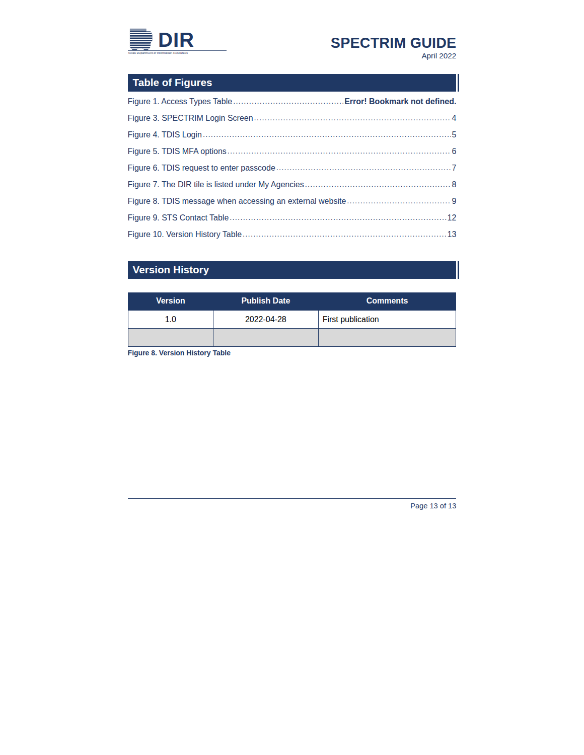DIR Texas Department of Information Resources
SPECTRIM GUIDE
April 2022
Table of Figures
Figure 1. Access Types Table ................................................................. Error! Bookmark not defined.
Figure 3. SPECTRIM Login Screen .......................................................................................................................... 4
Figure 4. TDIS Login ............................................................................................................................................. 5
Figure 5. TDIS MFA options ............................................................................................................................... 6
Figure 6. TDIS request to enter passcode ............................................................................................................. 7
Figure 7. The DIR tile is listed under My Agencies ......................................................................................... 8
Figure 8. TDIS message when accessing an external website ....................................................................... 9
Figure 9. STS Contact Table .............................................................................................................................. 12
Figure 10. Version History Table ....................................................................................................................... 13
Version History
| Version | Publish Date | Comments |
| --- | --- | --- |
| 1.0 | 2022-04-28 | First publication |
Figure 8. Version History Table
Page 13 of 13